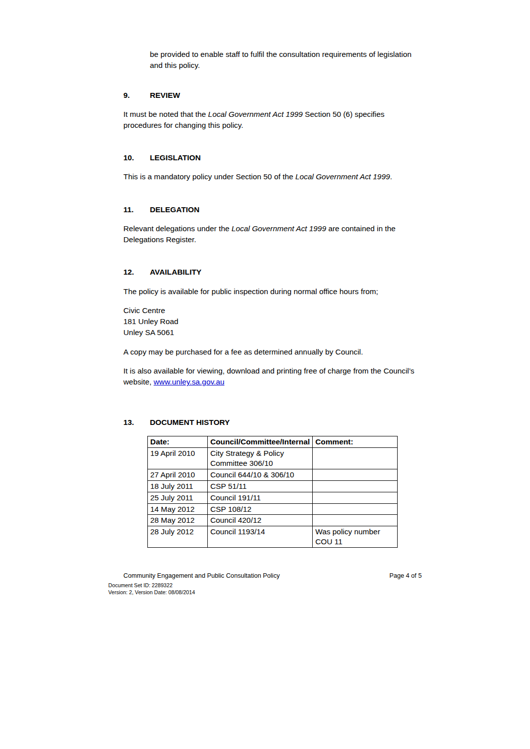be provided to enable staff to fulfil the consultation requirements of legislation and this policy.
9. REVIEW
It must be noted that the Local Government Act 1999 Section 50 (6) specifies procedures for changing this policy.
10. LEGISLATION
This is a mandatory policy under Section 50 of the Local Government Act 1999.
11. DELEGATION
Relevant delegations under the Local Government Act 1999 are contained in the Delegations Register.
12. AVAILABILITY
The policy is available for public inspection during normal office hours from;
Civic Centre
181 Unley Road
Unley SA 5061
A copy may be purchased for a fee as determined annually by Council.
It is also available for viewing, download and printing free of charge from the Council’s website, www.unley.sa.gov.au
13. DOCUMENT HISTORY
| Date: | Council/Committee/Internal | Comment: |
| --- | --- | --- |
| 19 April 2010 | City Strategy & Policy Committee 306/10 | |
| 27 April 2010 | Council 644/10 & 306/10 | |
| 18 July 2011 | CSP 51/11 | |
| 25 July 2011 | Council 191/11 | |
| 14 May 2012 | CSP 108/12 | |
| 28 May 2012 | Council 420/12 | |
| 28 July 2012 | Council 1193/14 | Was policy number COU 11 |
Community Engagement and Public Consultation Policy
Page 4 of 5
Document Set ID: 2289322
Version: 2, Version Date: 08/08/2014